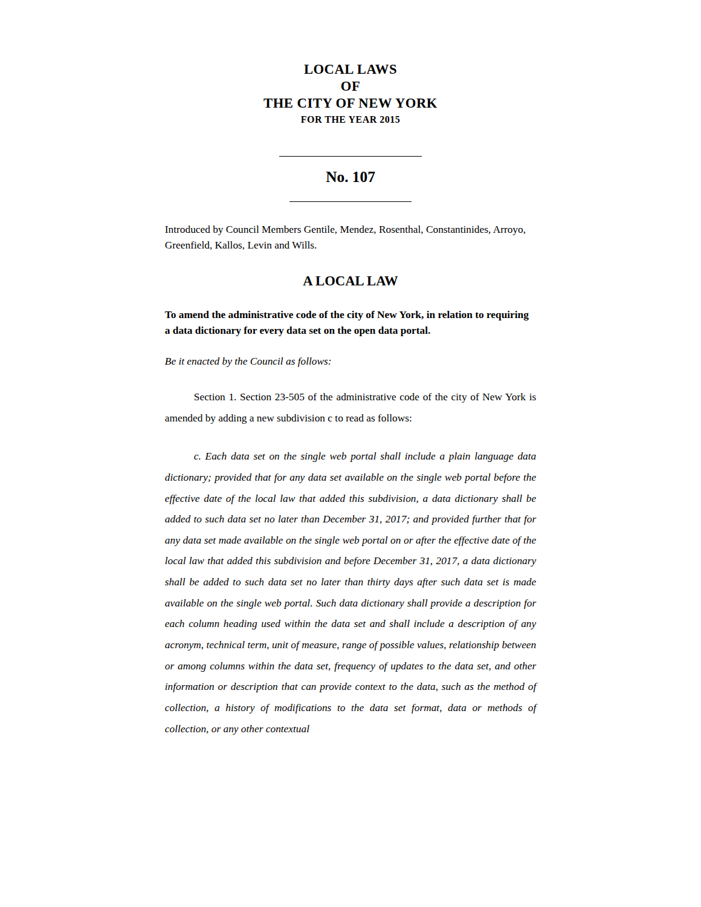LOCAL LAWS
OF
THE CITY OF NEW YORK
FOR THE YEAR 2015
No. 107
Introduced by Council Members Gentile, Mendez, Rosenthal, Constantinides, Arroyo, Greenfield, Kallos, Levin and Wills.
A LOCAL LAW
To amend the administrative code of the city of New York, in relation to requiring a data dictionary for every data set on the open data portal.
Be it enacted by the Council as follows:
Section 1. Section 23-505 of the administrative code of the city of New York is amended by adding a new subdivision c to read as follows:
c. Each data set on the single web portal shall include a plain language data dictionary; provided that for any data set available on the single web portal before the effective date of the local law that added this subdivision, a data dictionary shall be added to such data set no later than December 31, 2017; and provided further that for any data set made available on the single web portal on or after the effective date of the local law that added this subdivision and before December 31, 2017, a data dictionary shall be added to such data set no later than thirty days after such data set is made available on the single web portal. Such data dictionary shall provide a description for each column heading used within the data set and shall include a description of any acronym, technical term, unit of measure, range of possible values, relationship between or among columns within the data set, frequency of updates to the data set, and other information or description that can provide context to the data, such as the method of collection, a history of modifications to the data set format, data or methods of collection, or any other contextual